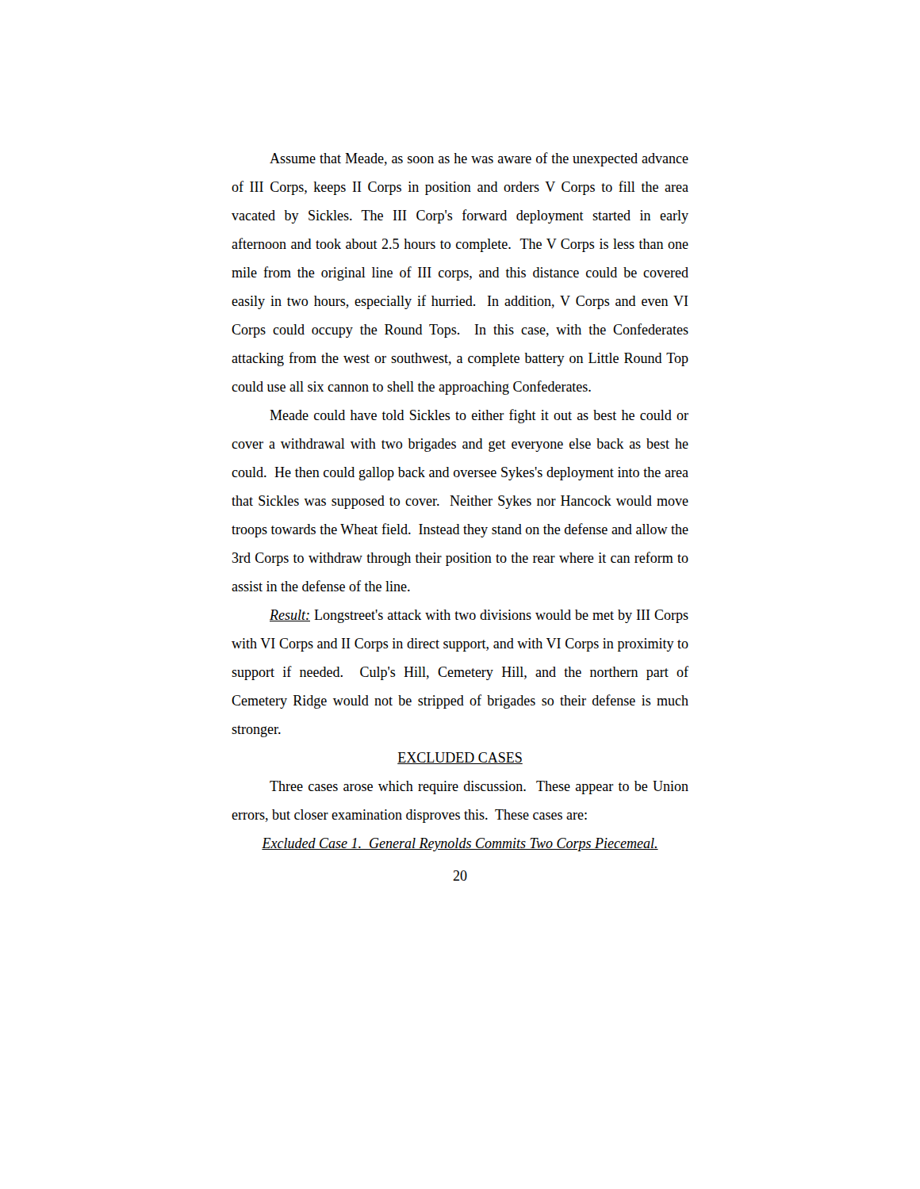Assume that Meade, as soon as he was aware of the unexpected advance of III Corps, keeps II Corps in position and orders V Corps to fill the area vacated by Sickles. The III Corp's forward deployment started in early afternoon and took about 2.5 hours to complete. The V Corps is less than one mile from the original line of III corps, and this distance could be covered easily in two hours, especially if hurried. In addition, V Corps and even VI Corps could occupy the Round Tops. In this case, with the Confederates attacking from the west or southwest, a complete battery on Little Round Top could use all six cannon to shell the approaching Confederates.
Meade could have told Sickles to either fight it out as best he could or cover a withdrawal with two brigades and get everyone else back as best he could. He then could gallop back and oversee Sykes's deployment into the area that Sickles was supposed to cover. Neither Sykes nor Hancock would move troops towards the Wheat field. Instead they stand on the defense and allow the 3rd Corps to withdraw through their position to the rear where it can reform to assist in the defense of the line.
Result: Longstreet's attack with two divisions would be met by III Corps with VI Corps and II Corps in direct support, and with VI Corps in proximity to support if needed. Culp's Hill, Cemetery Hill, and the northern part of Cemetery Ridge would not be stripped of brigades so their defense is much stronger.
EXCLUDED CASES
Three cases arose which require discussion. These appear to be Union errors, but closer examination disproves this. These cases are:
Excluded Case 1. General Reynolds Commits Two Corps Piecemeal.
20